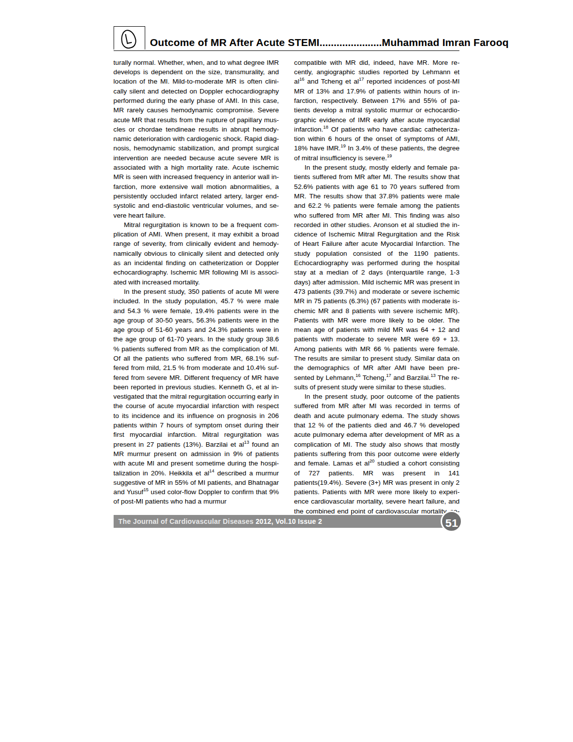Outcome of MR After Acute STEMI...................... Muhammad Imran Farooq
turally normal. Whether, when, and to what degree IMR develops is dependent on the size, transmurality, and location of the MI. Mild-to-moderate MR is often clinically silent and detected on Doppler echocardiography performed during the early phase of AMI. In this case, MR rarely causes hemodynamic compromise. Severe acute MR that results from the rupture of papillary muscles or chordae tendineae results in abrupt hemodynamic deterioration with cardiogenic shock. Rapid diagnosis, hemodynamic stabilization, and prompt surgical intervention are needed because acute severe MR is associated with a high mortality rate. Acute ischemic MR is seen with increased frequency in anterior wall infarction, more extensive wall motion abnormalities, a persistently occluded infarct related artery, larger end-systolic and end-diastolic ventricular volumes, and severe heart failure.
Mitral regurgitation is known to be a frequent complication of AMI. When present, it may exhibit a broad range of severity, from clinically evident and hemodynamically obvious to clinically silent and detected only as an incidental finding on catheterization or Doppler echocardiography. Ischemic MR following MI is associated with increased mortality.
In the present study, 350 patients of acute MI were included. In the study population, 45.7 % were male and 54.3 % were female, 19.4% patients were in the age group of 30-50 years, 56.3% patients were in the age group of 51-60 years and 24.3% patients were in the age group of 61-70 years. In the study group 38.6 % patients suffered from MR as the complication of MI. Of all the patients who suffered from MR, 68.1% suffered from mild, 21.5 % from moderate and 10.4% suffered from severe MR. Different frequency of MR have been reported in previous studies. Kenneth G, et al investigated that the mitral regurgitation occurring early in the course of acute myocardial infarction with respect to its incidence and its influence on prognosis in 206 patients within 7 hours of symptom onset during their first myocardial infarction. Mitral regurgitation was present in 27 patients (13%). Barzilai et al13 found an MR murmur present on admission in 9% of patients with acute MI and present sometime during the hospitalization in 20%. Heikkila et al14 described a murmur suggestive of MR in 55% of MI patients, and Bhatnagar and Yusuf15 used color-flow Doppler to confirm that 9% of post-MI patients who had a murmur
compatible with MR did, indeed, have MR. More recently, angiographic studies reported by Lehmann et al16 and Tcheng et al17 reported incidences of post-MI MR of 13% and 17.9% of patients within hours of infarction, respectively. Between 17% and 55% of patients develop a mitral systolic murmur or echocardiographic evidence of IMR early after acute myocardial infarction.18 Of patients who have cardiac catheterization within 6 hours of the onset of symptoms of AMI, 18% have IMR.19 In 3.4% of these patients, the degree of mitral insufficiency is severe.19
In the present study, mostly elderly and female patients suffered from MR after MI. The results show that 52.6% patients with age 61 to 70 years suffered from MR. The results show that 37.8% patients were male and 62.2 % patients were female among the patients who suffered from MR after MI. This finding was also recorded in other studies. Aronson et al studied the incidence of Ischemic Mitral Regurgitation and the Risk of Heart Failure after acute Myocardial Infarction. The study population consisted of the 1190 patients. Echocardiography was performed during the hospital stay at a median of 2 days (interquartile range, 1-3 days) after admission. Mild ischemic MR was present in 473 patients (39.7%) and moderate or severe ischemic MR in 75 patients (6.3%) (67 patients with moderate ischemic MR and 8 patients with severe ischemic MR). Patients with MR were more likely to be older. The mean age of patients with mild MR was 64 + 12 and patients with moderate to severe MR were 69 + 13. Among patients with MR 66 % patients were female. The results are similar to present study. Similar data on the demographics of MR after AMI have been presented by Lehmann,16 Tcheng,17 and Barzilai.13 The results of present study were similar to these studies.
In the present study, poor outcome of the patients suffered from MR after MI was recorded in terms of death and acute pulmonary edema. The study shows that 12 % of the patients died and 46.7 % developed acute pulmonary edema after development of MR as a complication of MI. The study also shows that mostly patients suffering from this poor outcome were elderly and female. Lamas et al20 studied a cohort consisting of 727 patients. MR was present in 141 patients(19.4%). Severe (3+) MR was present in only 2 patients. Patients with MR were more likely to experience cardiovascular mortality, severe heart failure, and the combined end point of cardiovascular mortality, severe heart failure, or recurrent myocardial infarction.
The Journal of Cardiovascular Diseases 2012, Vol.10 Issue 2
51